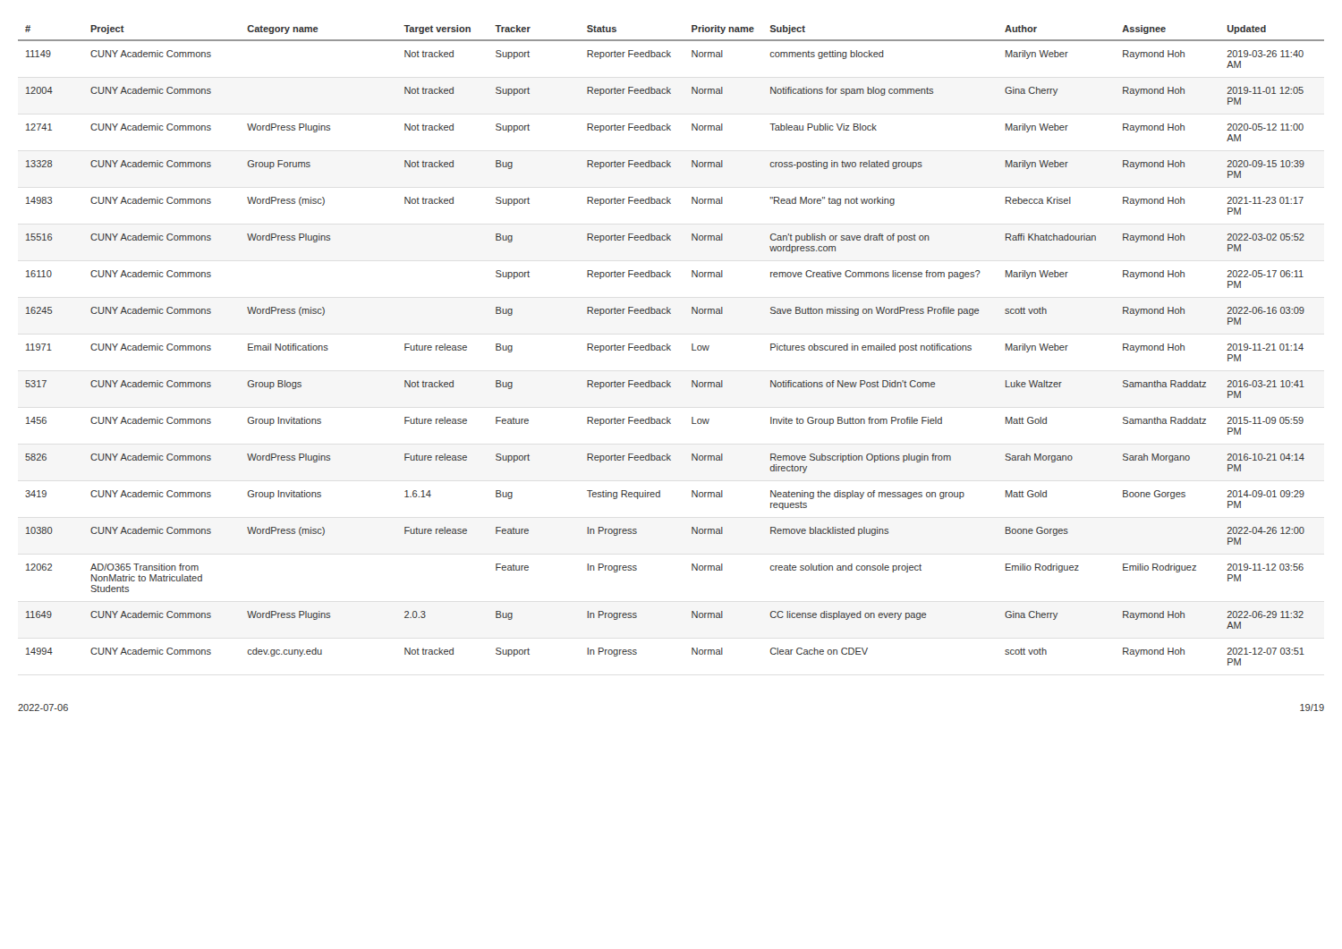| # | Project | Category name | Target version | Tracker | Status | Priority name | Subject | Author | Assignee | Updated |
| --- | --- | --- | --- | --- | --- | --- | --- | --- | --- | --- |
| 11149 | CUNY Academic Commons | | Not tracked | Support | Reporter Feedback | Normal | comments getting blocked | Marilyn Weber | Raymond Hoh | 2019-03-26 11:40 AM |
| 12004 | CUNY Academic Commons | | Not tracked | Support | Reporter Feedback | Normal | Notifications for spam blog comments | Gina Cherry | Raymond Hoh | 2019-11-01 12:05 PM |
| 12741 | CUNY Academic Commons | WordPress Plugins | Not tracked | Support | Reporter Feedback | Normal | Tableau Public Viz Block | Marilyn Weber | Raymond Hoh | 2020-05-12 11:00 AM |
| 13328 | CUNY Academic Commons | Group Forums | Not tracked | Bug | Reporter Feedback | Normal | cross-posting in two related groups | Marilyn Weber | Raymond Hoh | 2020-09-15 10:39 PM |
| 14983 | CUNY Academic Commons | WordPress (misc) | Not tracked | Support | Reporter Feedback | Normal | "Read More" tag not working | Rebecca Krisel | Raymond Hoh | 2021-11-23 01:17 PM |
| 15516 | CUNY Academic Commons | WordPress Plugins | | Bug | Reporter Feedback | Normal | Can't publish or save draft of post on wordpress.com | Raffi Khatchadourian | Raymond Hoh | 2022-03-02 05:52 PM |
| 16110 | CUNY Academic Commons | | | Support | Reporter Feedback | Normal | remove Creative Commons license from pages? | Marilyn Weber | Raymond Hoh | 2022-05-17 06:11 PM |
| 16245 | CUNY Academic Commons | WordPress (misc) | | Bug | Reporter Feedback | Normal | Save Button missing on WordPress Profile page | scott voth | Raymond Hoh | 2022-06-16 03:09 PM |
| 11971 | CUNY Academic Commons | Email Notifications | Future release | Bug | Reporter Feedback | Low | Pictures obscured in emailed post notifications | Marilyn Weber | Raymond Hoh | 2019-11-21 01:14 PM |
| 5317 | CUNY Academic Commons | Group Blogs | Not tracked | Bug | Reporter Feedback | Normal | Notifications of New Post Didn't Come | Luke Waltzer | Samantha Raddatz | 2016-03-21 10:41 PM |
| 1456 | CUNY Academic Commons | Group Invitations | Future release | Feature | Reporter Feedback | Low | Invite to Group Button from Profile Field | Matt Gold | Samantha Raddatz | 2015-11-09 05:59 PM |
| 5826 | CUNY Academic Commons | WordPress Plugins | Future release | Support | Reporter Feedback | Normal | Remove Subscription Options plugin from directory | Sarah Morgano | Sarah Morgano | 2016-10-21 04:14 PM |
| 3419 | CUNY Academic Commons | Group Invitations | 1.6.14 | Bug | Testing Required | Normal | Neatening the display of messages on group requests | Matt Gold | Boone Gorges | 2014-09-01 09:29 PM |
| 10380 | CUNY Academic Commons | WordPress (misc) | Future release | Feature | In Progress | Normal | Remove blacklisted plugins | Boone Gorges | | 2022-04-26 12:00 PM |
| 12062 | AD/O365 Transition from NonMatric to Matriculated Students | | | Feature | In Progress | Normal | create solution and console project | Emilio Rodriguez | Emilio Rodriguez | 2019-11-12 03:56 PM |
| 11649 | CUNY Academic Commons | WordPress Plugins | 2.0.3 | Bug | In Progress | Normal | CC license displayed on every page | Gina Cherry | Raymond Hoh | 2022-06-29 11:32 AM |
| 14994 | CUNY Academic Commons | cdev.gc.cuny.edu | Not tracked | Support | In Progress | Normal | Clear Cache on CDEV | scott voth | Raymond Hoh | 2021-12-07 03:51 PM |
2022-07-06 19/19